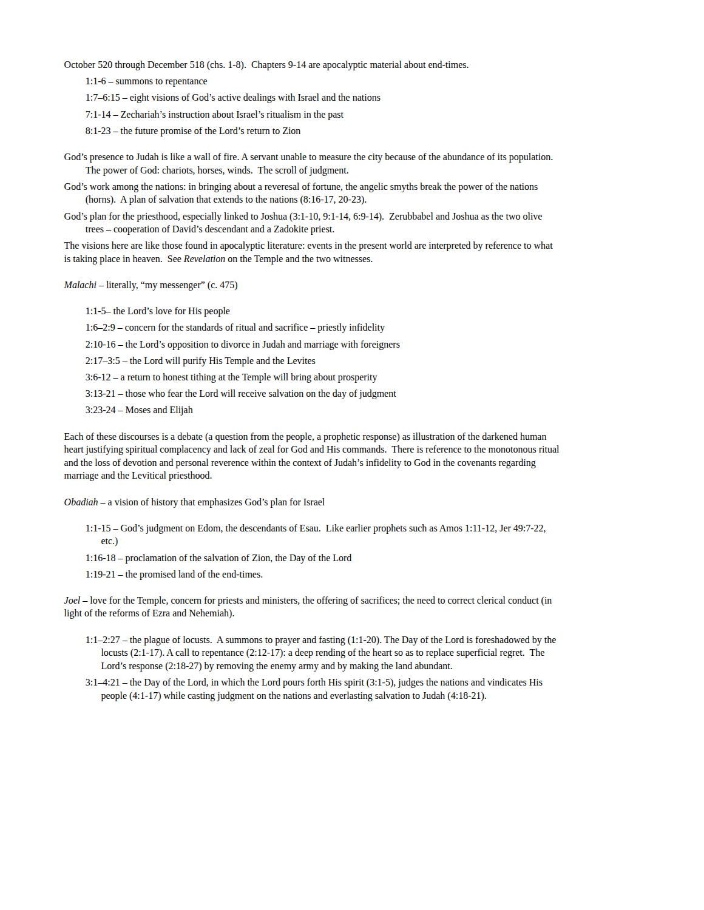October 520 through December 518 (chs. 1-8). Chapters 9-14 are apocalyptic material about end-times.
1:1-6 – summons to repentance
1:7–6:15 – eight visions of God’s active dealings with Israel and the nations
7:1-14 – Zechariah’s instruction about Israel’s ritualism in the past
8:1-23 – the future promise of the Lord’s return to Zion
God’s presence to Judah is like a wall of fire. A servant unable to measure the city because of the abundance of its population. The power of God: chariots, horses, winds. The scroll of judgment.
God’s work among the nations: in bringing about a reveresal of fortune, the angelic smyths break the power of the nations (horns). A plan of salvation that extends to the nations (8:16-17, 20-23).
God’s plan for the priesthood, especially linked to Joshua (3:1-10, 9:1-14, 6:9-14). Zerubbabel and Joshua as the two olive trees – cooperation of David’s descendant and a Zadokite priest.
The visions here are like those found in apocalyptic literature: events in the present world are interpreted by reference to what is taking place in heaven. See Revelation on the Temple and the two witnesses.
Malachi – literally, “my messenger” (c. 475)
1:1-5– the Lord’s love for His people
1:6–2:9 – concern for the standards of ritual and sacrifice – priestly infidelity
2:10-16 – the Lord’s opposition to divorce in Judah and marriage with foreigners
2:17–3:5 – the Lord will purify His Temple and the Levites
3:6-12 – a return to honest tithing at the Temple will bring about prosperity
3:13-21 – those who fear the Lord will receive salvation on the day of judgment
3:23-24 – Moses and Elijah
Each of these discourses is a debate (a question from the people, a prophetic response) as illustration of the darkened human heart justifying spiritual complacency and lack of zeal for God and His commands. There is reference to the monotonous ritual and the loss of devotion and personal reverence within the context of Judah’s infidelity to God in the covenants regarding marriage and the Levitical priesthood.
Obadiah – a vision of history that emphasizes God’s plan for Israel
1:1-15 – God’s judgment on Edom, the descendants of Esau. Like earlier prophets such as Amos 1:11-12, Jer 49:7-22, etc.)
1:16-18 – proclamation of the salvation of Zion, the Day of the Lord
1:19-21 – the promised land of the end-times.
Joel – love for the Temple, concern for priests and ministers, the offering of sacrifices; the need to correct clerical conduct (in light of the reforms of Ezra and Nehemiah).
1:1–2:27 – the plague of locusts. A summons to prayer and fasting (1:1-20). The Day of the Lord is foreshadowed by the locusts (2:1-17). A call to repentance (2:12-17): a deep rending of the heart so as to replace superficial regret. The Lord’s response (2:18-27) by removing the enemy army and by making the land abundant.
3:1–4:21 – the Day of the Lord, in which the Lord pours forth His spirit (3:1-5), judges the nations and vindicates His people (4:1-17) while casting judgment on the nations and everlasting salvation to Judah (4:18-21).